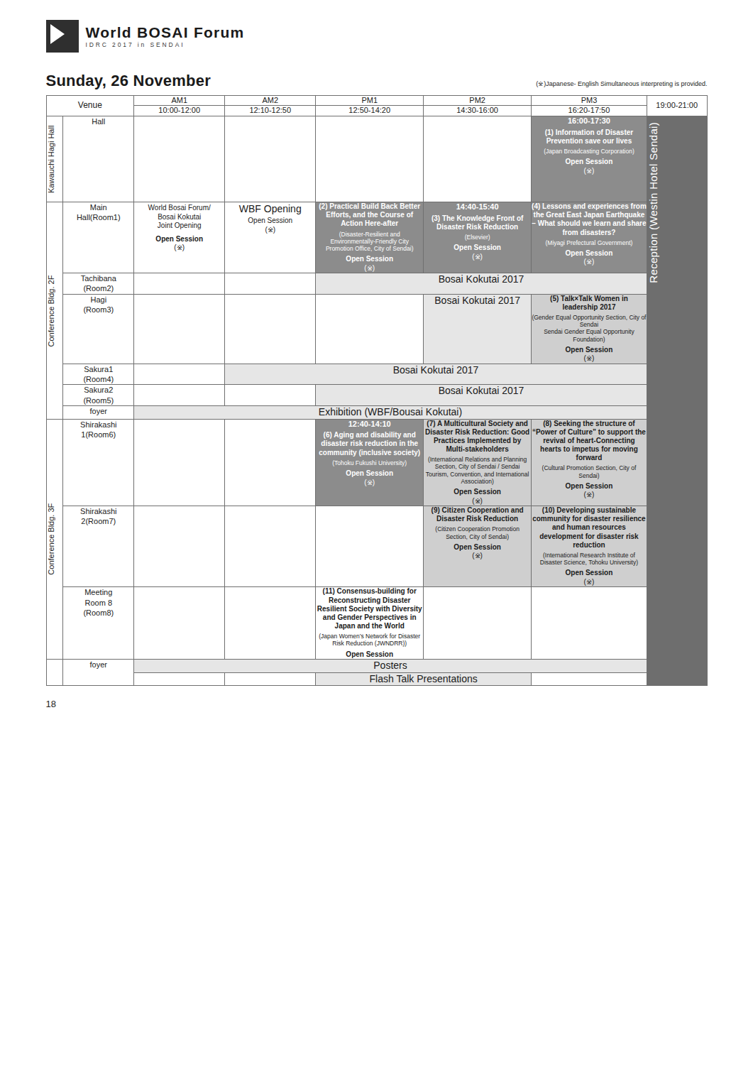World BOSAI Forum
IDRC 2017 in SENDAI
Sunday, 26 November
(※)Japanese- English Simultaneous interpreting is provided.
| Venue | AM1 | AM2 | PM1 | PM2 | PM3 | 19:00-21:00 |
| 10:00-12:00 | 12:10-12:50 | 12:50-14:20 | 14:30-16:00 | 16:20-17:50 |
| Kawauchi Hagi Hall | Hall | | | | | 16:00-17:30 (1) Information of Disaster Prevention save our lives (Japan Broadcasting Corporation) Open Session (※) | Reception (Westin Hotel Sendai) |
| Conference Bldg. 2F | Main Hall(Room1) | World Bosai Forum/ Bosai Kokutai Joint Opening Open Session (※) | WBF Opening Open Session (※) | (2) Practical Build Back Better Efforts, and the Course of Action Here-after (Disaster-Resilient and Environmentally-Friendly City Promotion Office, City of Sendai) Open Session (※) | 14:40-15:40 (3) The Knowledge Front of Disaster Risk Reduction (Elsevier) Open Session (※) | (4) Lessons and experiences from the Great East Japan Earthquake – What should we learn and share from disasters? (Miyagi Prefectural Government) Open Session (※) |
| Tachibana (Room2) | | | Bosai Kokutai 2017 |
| Hagi (Room3) | | | | Bosai Kokutai 2017 | (5) Talk×Talk Women in leadership 2017 (Gender Equal Opportunity Section, City of Sendai Sendai Gender Equal Opportunity Foundation) Open Session (※) |
| Sakura1 (Room4) | | Bosai Kokutai 2017 |
| Sakura2 (Room5) | | | Bosai Kokutai 2017 |
| foyer | Exhibition (WBF/Bousai Kokutai) |
| Conference Bldg. 3F | Shirakashi 1(Room6) | | | 12:40-14:10 (6) Aging and disability and disaster risk reduction in the community (inclusive society) (Tohoku Fukushi University) Open Session (※) | (7) A Multicultural Society and Disaster Risk Reduction: Good Practices Implemented by Multi-stakeholders (International Relations and Planning Section, City of Sendai / Sendai Tourism, Convention, and International Association) Open Session (※) | (8) Seeking the structure of “Power of Culture” to support the revival of heart-Connecting hearts to impetus for moving forward (Cultural Promotion Section, City of Sendai) Open Session (※) |
| Shirakashi 2(Room7) | | | | (9) Citizen Cooperation and Disaster Risk Reduction (Citizen Cooperation Promotion Section, City of Sendai) Open Session (※) | (10) Developing sustainable community for disaster resilience and human resources development for disaster risk reduction (International Research Institute of Disaster Science, Tohoku University) Open Session (※) |
| Meeting Room 8 (Room8) | | | (11) Consensus-building for Reconstructing Disaster Resilient Society with Diversity and Gender Perspectives in Japan and the World (Japan Women’s Network for Disaster Risk Reduction (JWNDRR)) Open Session | | |
| | foyer | Posters |
| | | Flash Talk Presentations | |
18